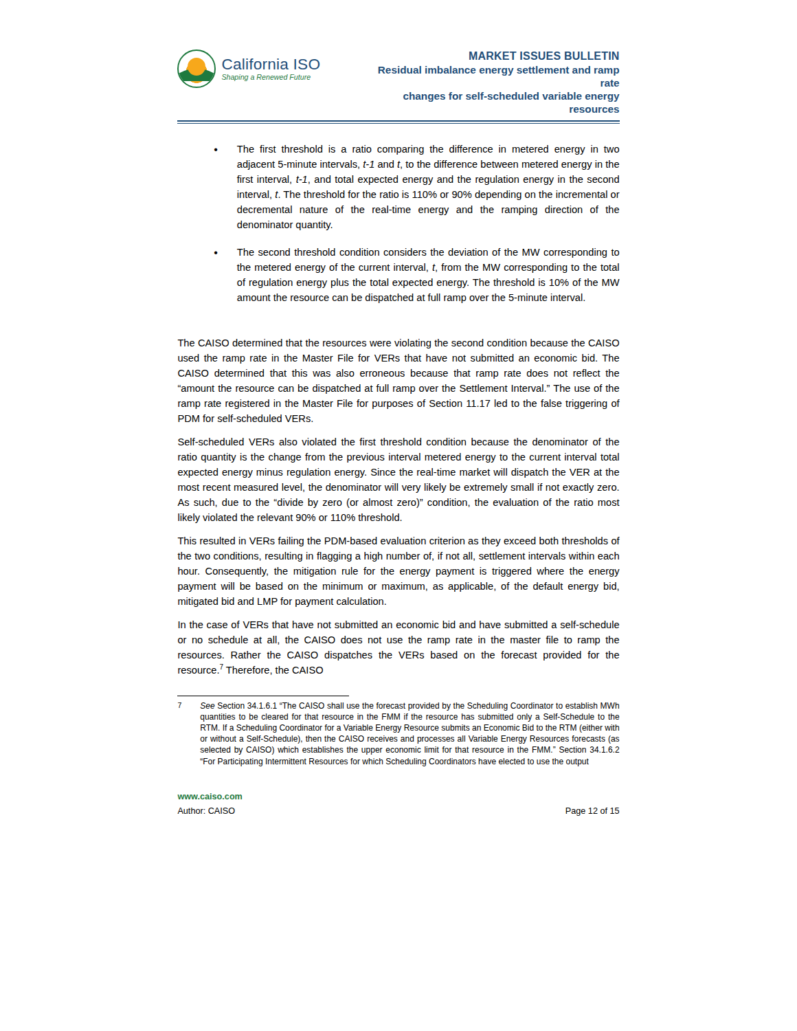California ISO
Shaping a Renewed Future
MARKET ISSUES BULLETIN
Residual imbalance energy settlement and ramp rate
changes for self-scheduled variable energy resources
The first threshold is a ratio comparing the difference in metered energy in two adjacent 5-minute intervals, t-1 and t, to the difference between metered energy in the first interval, t-1, and total expected energy and the regulation energy in the second interval, t. The threshold for the ratio is 110% or 90% depending on the incremental or decremental nature of the real-time energy and the ramping direction of the denominator quantity.
The second threshold condition considers the deviation of the MW corresponding to the metered energy of the current interval, t, from the MW corresponding to the total of regulation energy plus the total expected energy. The threshold is 10% of the MW amount the resource can be dispatched at full ramp over the 5-minute interval.
The CAISO determined that the resources were violating the second condition because the CAISO used the ramp rate in the Master File for VERs that have not submitted an economic bid. The CAISO determined that this was also erroneous because that ramp rate does not reflect the “amount the resource can be dispatched at full ramp over the Settlement Interval.” The use of the ramp rate registered in the Master File for purposes of Section 11.17 led to the false triggering of PDM for self-scheduled VERs.
Self-scheduled VERs also violated the first threshold condition because the denominator of the ratio quantity is the change from the previous interval metered energy to the current interval total expected energy minus regulation energy. Since the real-time market will dispatch the VER at the most recent measured level, the denominator will very likely be extremely small if not exactly zero. As such, due to the “divide by zero (or almost zero)” condition, the evaluation of the ratio most likely violated the relevant 90% or 110% threshold.
This resulted in VERs failing the PDM-based evaluation criterion as they exceed both thresholds of the two conditions, resulting in flagging a high number of, if not all, settlement intervals within each hour. Consequently, the mitigation rule for the energy payment is triggered where the energy payment will be based on the minimum or maximum, as applicable, of the default energy bid, mitigated bid and LMP for payment calculation.
In the case of VERs that have not submitted an economic bid and have submitted a self-schedule or no schedule at all, the CAISO does not use the ramp rate in the master file to ramp the resources. Rather the CAISO dispatches the VERs based on the forecast provided for the resource.7 Therefore, the CAISO
7
See Section 34.1.6.1 “The CAISO shall use the forecast provided by the Scheduling Coordinator to establish MWh quantities to be cleared for that resource in the FMM if the resource has submitted only a Self-Schedule to the RTM. If a Scheduling Coordinator for a Variable Energy Resource submits an Economic Bid to the RTM (either with or without a Self-Schedule), then the CAISO receives and processes all Variable Energy Resources forecasts (as selected by CAISO) which establishes the upper economic limit for that resource in the FMM.” Section 34.1.6.2 “For Participating Intermittent Resources for which Scheduling Coordinators have elected to use the output
www.caiso.com
Author: CAISO
Page 12 of 15